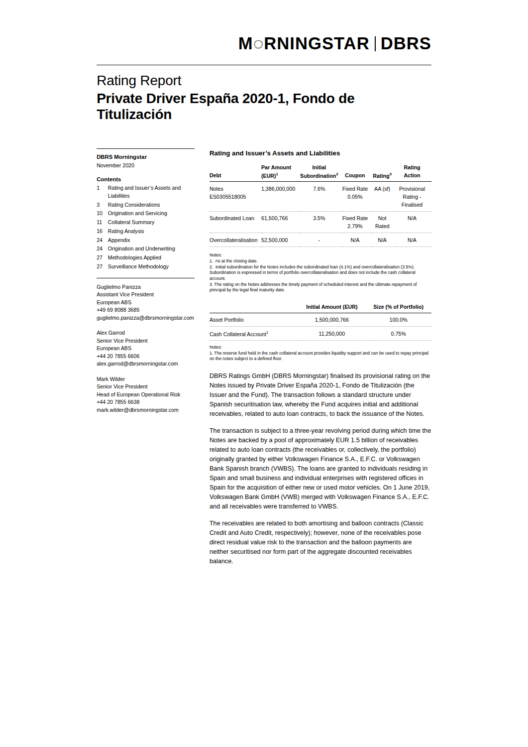M◌RNINGSTAR DBRS
Rating Report
Private Driver España 2020-1, Fondo de Titulización
DBRS Morningstar
November 2020
Contents
1 Rating and Issuer’s Assets and Liabilities
3 Rating Considerations
10 Origination and Servicing
11 Collateral Summary
16 Rating Analysis
24 Appendix
24 Origination and Underwriting
27 Methodologies Applied
27 Surveillance Methodology
Guglielmo Panizza
Assistant Vice President
European ABS
+49 69 8088 3685
guglielmo.panizza@dbrsmorningstar.com
Alex Garrod
Senior Vice President
European ABS
+44 20 7855 6606
alex.garrod@dbrsmorningstar.com
Mark Wilder
Senior Vice President
Head of European Operational Risk
+44 20 7855 6638
mark.wilder@dbrsmorningstar.com
Rating and Issuer’s Assets and Liabilities
| Debt | Par Amount (EUR) 1 | Initial Subordination 2 | Coupon | Rating 3 | Rating Action |
| --- | --- | --- | --- | --- | --- |
| Notes ES0305518005 | 1,386,000,000 | 7.6% | Fixed Rate 0.05% | AA (sf) | Provisional Rating - Finalised |
| Subordinated Loan | 61,500,766 | 3.5% | Fixed Rate 2.79% | Not Rated | N/A |
| Overcollateralisation | 52,500,000 | - | N/A | N/A | N/A |
Notes:
1. As at the closing date.
2. Initial subordination for the Notes includes the subordinated loan (4.1%) and overcollateralisation (3.5%). Subordination is expressed in terms of portfolio overcollateralisation and does not include the cash collateral account.
3. The rating on the Notes addresses the timely payment of scheduled interest and the ultimate repayment of principal by the legal final maturity date.
| | Initial Amount (EUR) | Size (% of Portfolio) |
| --- | --- | --- |
| Asset Portfolio | 1,500,000,766 | 100.0% |
| Cash Collateral Account 1 | 11,250,000 | 0.75% |
Notes:
1. The reserve fund held in the cash collateral account provides liquidity support and can be used to repay principal on the notes subject to a defined floor.
DBRS Ratings GmbH (DBRS Morningstar) finalised its provisional rating on the Notes issued by Private Driver España 2020-1, Fondo de Titulización (the Issuer and the Fund). The transaction follows a standard structure under Spanish securitisation law, whereby the Fund acquires initial and additional receivables, related to auto loan contracts, to back the issuance of the Notes.
The transaction is subject to a three-year revolving period during which time the Notes are backed by a pool of approximately EUR 1.5 billion of receivables related to auto loan contracts (the receivables or, collectively, the portfolio) originally granted by either Volkswagen Finance S.A., E.F.C. or Volkswagen Bank Spanish branch (VWBS). The loans are granted to individuals residing in Spain and small business and individual enterprises with registered offices in Spain for the acquisition of either new or used motor vehicles. On 1 June 2019, Volkswagen Bank GmbH (VWB) merged with Volkswagen Finance S.A., E.F.C. and all receivables were transferred to VWBS.
The receivables are related to both amortising and balloon contracts (Classic Credit and Auto Credit, respectively); however, none of the receivables pose direct residual value risk to the transaction and the balloon payments are neither securitised nor form part of the aggregate discounted receivables balance.